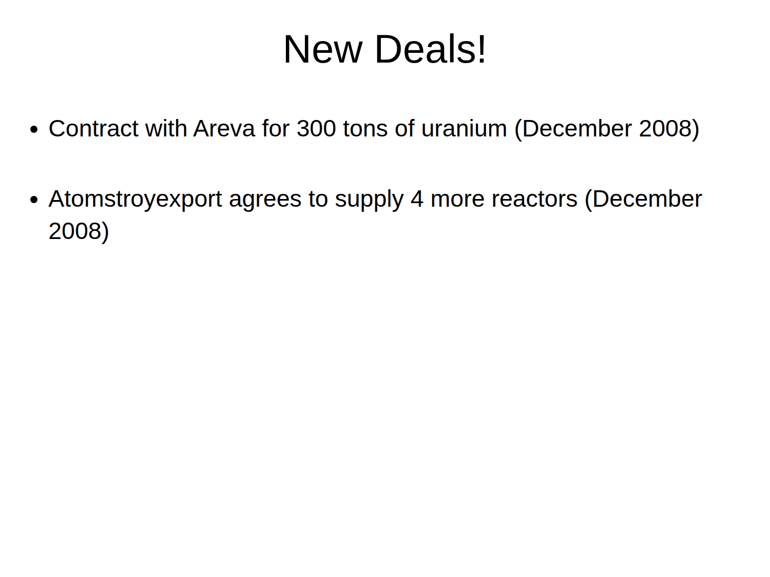New Deals!
Contract with Areva for 300 tons of uranium (December 2008)
Atomstroyexport agrees to supply 4 more reactors (December 2008)